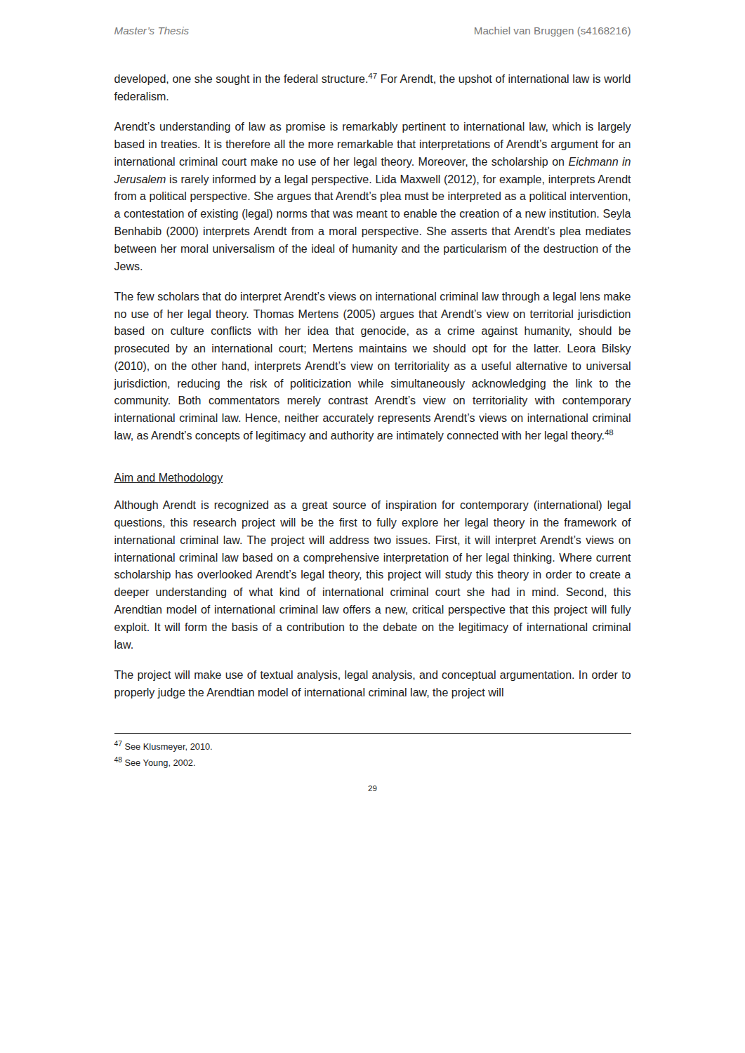Master’s Thesis Machiel van Bruggen (s4168216)
developed, one she sought in the federal structure.47 For Arendt, the upshot of international law is world federalism.
Arendt’s understanding of law as promise is remarkably pertinent to international law, which is largely based in treaties. It is therefore all the more remarkable that interpretations of Arendt’s argument for an international criminal court make no use of her legal theory. Moreover, the scholarship on Eichmann in Jerusalem is rarely informed by a legal perspective. Lida Maxwell (2012), for example, interprets Arendt from a political perspective. She argues that Arendt’s plea must be interpreted as a political intervention, a contestation of existing (legal) norms that was meant to enable the creation of a new institution. Seyla Benhabib (2000) interprets Arendt from a moral perspective. She asserts that Arendt’s plea mediates between her moral universalism of the ideal of humanity and the particularism of the destruction of the Jews.
The few scholars that do interpret Arendt’s views on international criminal law through a legal lens make no use of her legal theory. Thomas Mertens (2005) argues that Arendt’s view on territorial jurisdiction based on culture conflicts with her idea that genocide, as a crime against humanity, should be prosecuted by an international court; Mertens maintains we should opt for the latter. Leora Bilsky (2010), on the other hand, interprets Arendt’s view on territoriality as a useful alternative to universal jurisdiction, reducing the risk of politicization while simultaneously acknowledging the link to the community. Both commentators merely contrast Arendt’s view on territoriality with contemporary international criminal law. Hence, neither accurately represents Arendt’s views on international criminal law, as Arendt’s concepts of legitimacy and authority are intimately connected with her legal theory.48
Aim and Methodology
Although Arendt is recognized as a great source of inspiration for contemporary (international) legal questions, this research project will be the first to fully explore her legal theory in the framework of international criminal law. The project will address two issues. First, it will interpret Arendt’s views on international criminal law based on a comprehensive interpretation of her legal thinking. Where current scholarship has overlooked Arendt’s legal theory, this project will study this theory in order to create a deeper understanding of what kind of international criminal court she had in mind. Second, this Arendtian model of international criminal law offers a new, critical perspective that this project will fully exploit. It will form the basis of a contribution to the debate on the legitimacy of international criminal law.
The project will make use of textual analysis, legal analysis, and conceptual argumentation. In order to properly judge the Arendtian model of international criminal law, the project will
47 See Klusmeyer, 2010.
48 See Young, 2002.
29